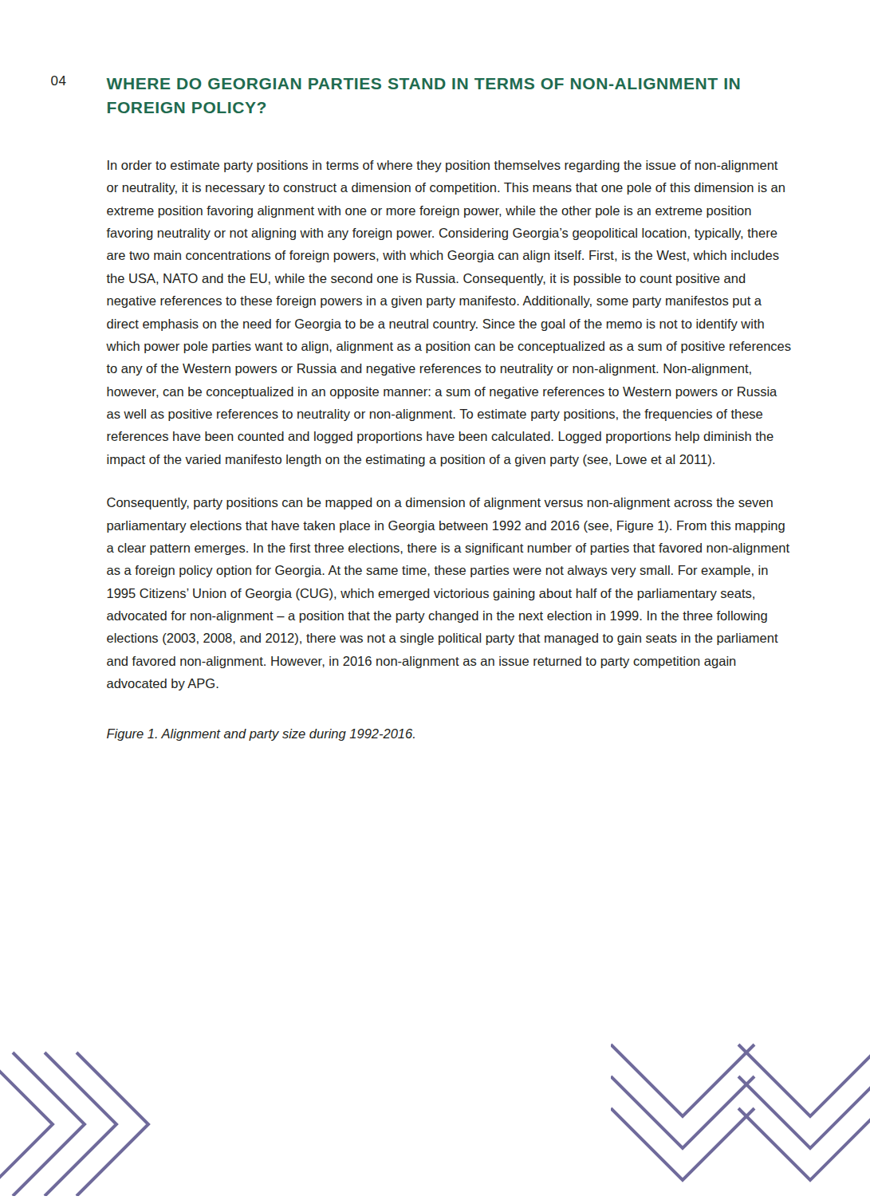04
Where do Georgian parties stand in terms of non-alignment in foreign policy?
In order to estimate party positions in terms of where they position themselves regarding the issue of non-alignment or neutrality, it is necessary to construct a dimension of competition. This means that one pole of this dimension is an extreme position favoring alignment with one or more foreign power, while the other pole is an extreme position favoring neutrality or not aligning with any foreign power. Considering Georgia’s geopolitical location, typically, there are two main concentrations of foreign powers, with which Georgia can align itself. First, is the West, which includes the USA, NATO and the EU, while the second one is Russia. Consequently, it is possible to count positive and negative references to these foreign powers in a given party manifesto. Additionally, some party manifestos put a direct emphasis on the need for Georgia to be a neutral country. Since the goal of the memo is not to identify with which power pole parties want to align, alignment as a position can be conceptualized as a sum of positive references to any of the Western powers or Russia and negative references to neutrality or non-alignment. Non-alignment, however, can be conceptualized in an opposite manner: a sum of negative references to Western powers or Russia as well as positive references to neutrality or non-alignment. To estimate party positions, the frequencies of these references have been counted and logged proportions have been calculated. Logged proportions help diminish the impact of the varied manifesto length on the estimating a position of a given party (see, Lowe et al 2011).
Consequently, party positions can be mapped on a dimension of alignment versus non-alignment across the seven parliamentary elections that have taken place in Georgia between 1992 and 2016 (see, Figure 1). From this mapping a clear pattern emerges. In the first three elections, there is a significant number of parties that favored non-alignment as a foreign policy option for Georgia. At the same time, these parties were not always very small. For example, in 1995 Citizens’ Union of Georgia (CUG), which emerged victorious gaining about half of the parliamentary seats, advocated for non-alignment – a position that the party changed in the next election in 1999. In the three following elections (2003, 2008, and 2012), there was not a single political party that managed to gain seats in the parliament and favored non-alignment. However, in 2016 non-alignment as an issue returned to party competition again advocated by APG.
Figure 1. Alignment and party size during 1992-2016.